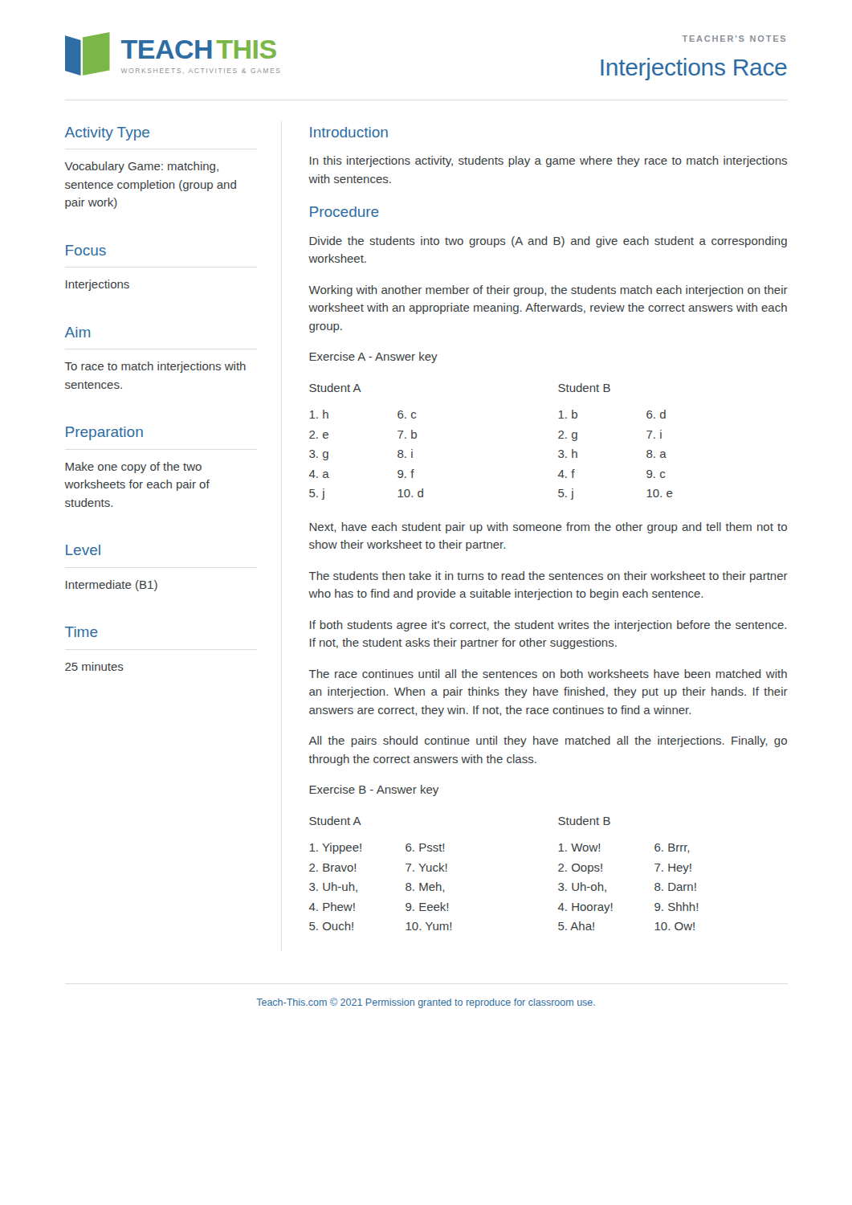TEACH THIS
WORKSHEETS, ACTIVITIES & GAMES
TEACHER'S NOTES
Interjections Race
Activity Type
Vocabulary Game: matching, sentence completion (group and pair work)
Focus
Interjections
Aim
To race to match interjections with sentences.
Preparation
Make one copy of the two worksheets for each pair of students.
Level
Intermediate (B1)
Time
25 minutes
Introduction
In this interjections activity, students play a game where they race to match interjections with sentences.
Procedure
Divide the students into two groups (A and B) and give each student a corresponding worksheet.
Working with another member of their group, the students match each interjection on their worksheet with an appropriate meaning. Afterwards, review the correct answers with each group.
Exercise A - Answer key
| Student A | | Student B | |
| --- | --- | --- | --- |
| 1. h | 6. c | 1. b | 6. d |
| 2. e | 7. b | 2. g | 7. i |
| 3. g | 8. i | 3. h | 8. a |
| 4. a | 9. f | 4. f | 9. c |
| 5. j | 10. d | 5. j | 10. e |
Next, have each student pair up with someone from the other group and tell them not to show their worksheet to their partner.
The students then take it in turns to read the sentences on their worksheet to their partner who has to find and provide a suitable interjection to begin each sentence.
If both students agree it's correct, the student writes the interjection before the sentence. If not, the student asks their partner for other suggestions.
The race continues until all the sentences on both worksheets have been matched with an interjection. When a pair thinks they have finished, they put up their hands. If their answers are correct, they win. If not, the race continues to find a winner.
All the pairs should continue until they have matched all the interjections. Finally, go through the correct answers with the class.
Exercise B - Answer key
| Student A | | Student B | |
| --- | --- | --- | --- |
| 1. Yippee! | 6. Psst! | 1. Wow! | 6. Brrr, |
| 2. Bravo! | 7. Yuck! | 2. Oops! | 7. Hey! |
| 3. Uh-uh, | 8. Meh, | 3. Uh-oh, | 8. Darn! |
| 4. Phew! | 9. Eeek! | 4. Hooray! | 9. Shhh! |
| 5. Ouch! | 10. Yum! | 5. Aha! | 10. Ow! |
Teach-This.com © 2021 Permission granted to reproduce for classroom use.